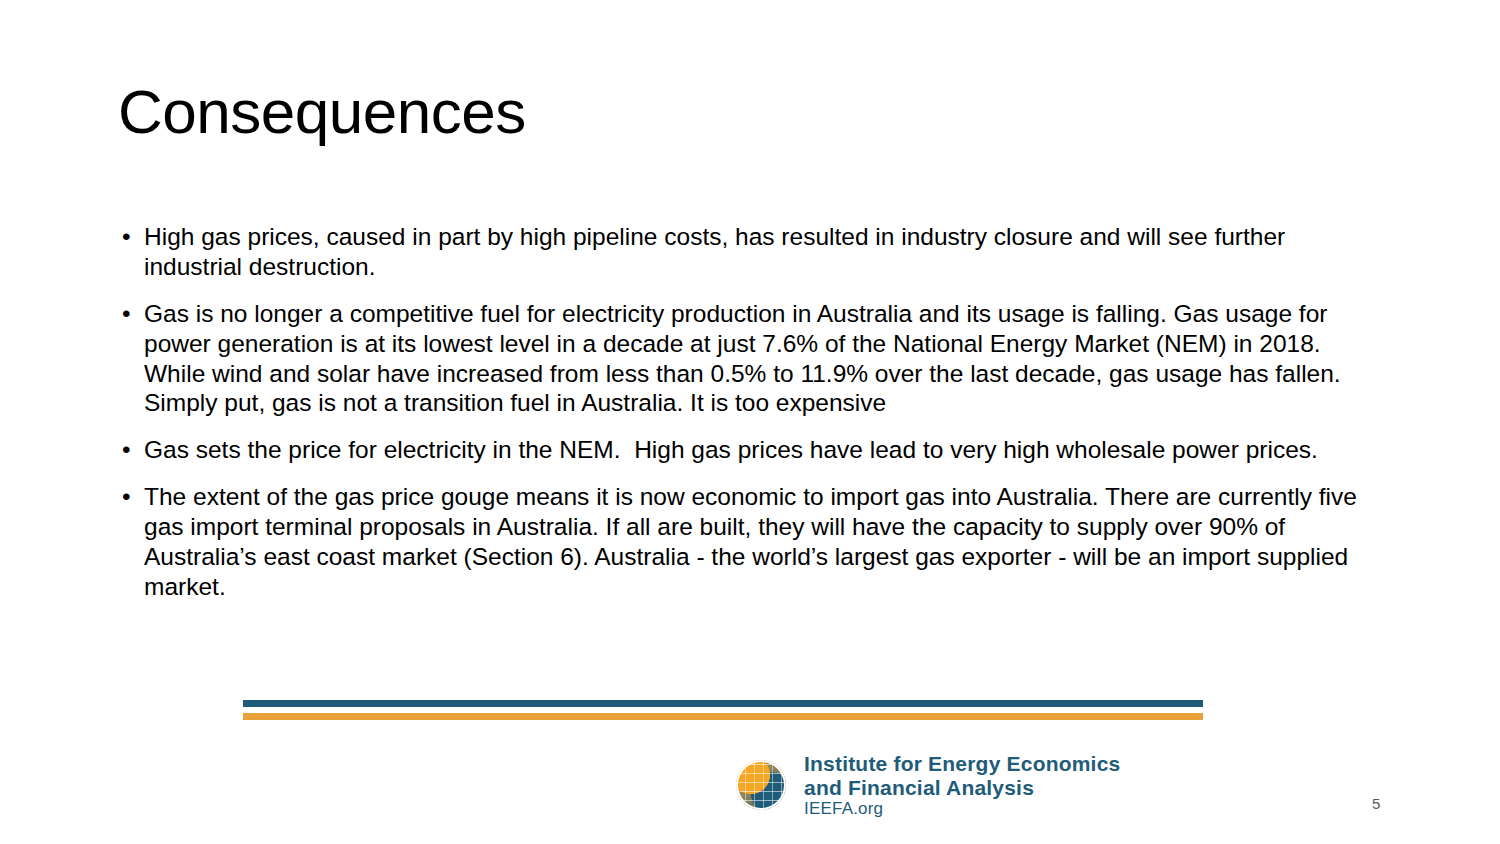Consequences
High gas prices, caused in part by high pipeline costs, has resulted in industry closure and will see further industrial destruction.
Gas is no longer a competitive fuel for electricity production in Australia and its usage is falling. Gas usage for power generation is at its lowest level in a decade at just 7.6% of the National Energy Market (NEM) in 2018. While wind and solar have increased from less than 0.5% to 11.9% over the last decade, gas usage has fallen. Simply put, gas is not a transition fuel in Australia. It is too expensive
Gas sets the price for electricity in the NEM. High gas prices have lead to very high wholesale power prices.
The extent of the gas price gouge means it is now economic to import gas into Australia. There are currently five gas import terminal proposals in Australia. If all are built, they will have the capacity to supply over 90% of Australia’s east coast market (Section 6). Australia - the world’s largest gas exporter - will be an import supplied market.
Institute for Energy Economics
and Financial Analysis
IEEFA.org
5